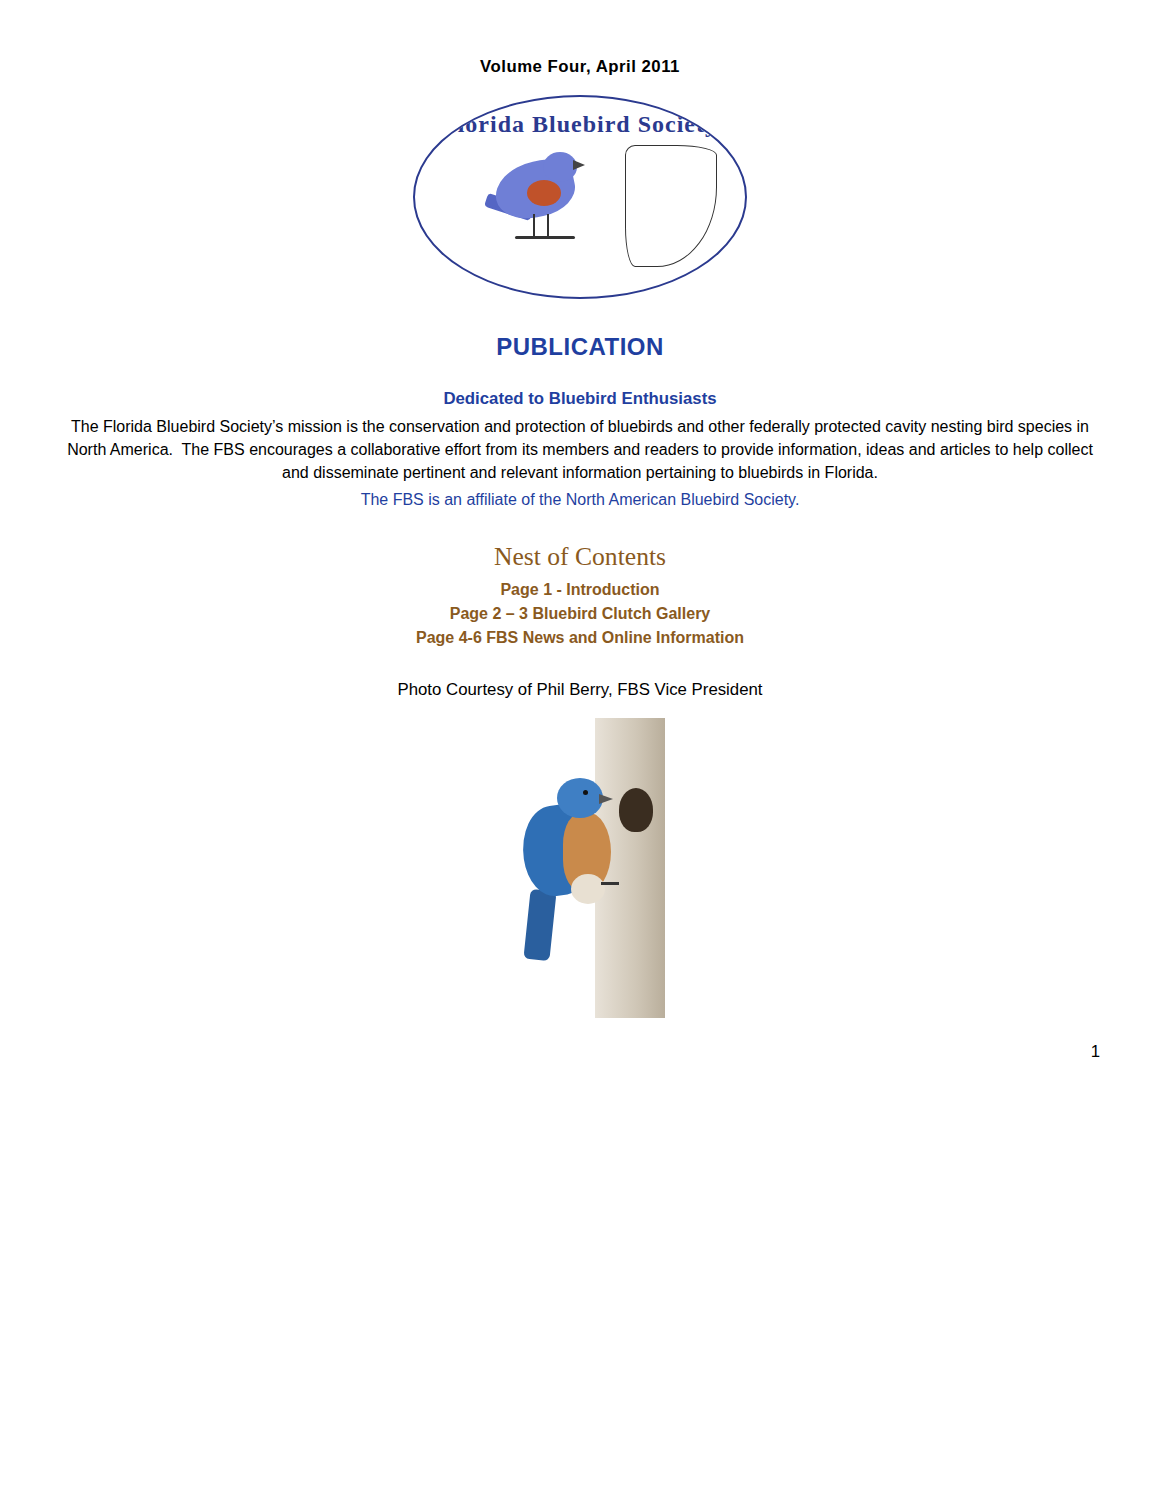Volume Four, April 2011
Florida Bluebird Society
PUBLICATION
Dedicated to Bluebird Enthusiasts
The Florida Bluebird Society’s mission is the conservation and protection of bluebirds and other federally protected cavity nesting bird species in North America. The FBS encourages a collaborative effort from its members and readers to provide information, ideas and articles to help collect and disseminate pertinent and relevant information pertaining to bluebirds in Florida.
The FBS is an affiliate of the North American Bluebird Society.
Nest of Contents
Page 1 - Introduction
Page 2 – 3 Bluebird Clutch Gallery
Page 4-6 FBS News and Online Information
Photo Courtesy of Phil Berry, FBS Vice President
1